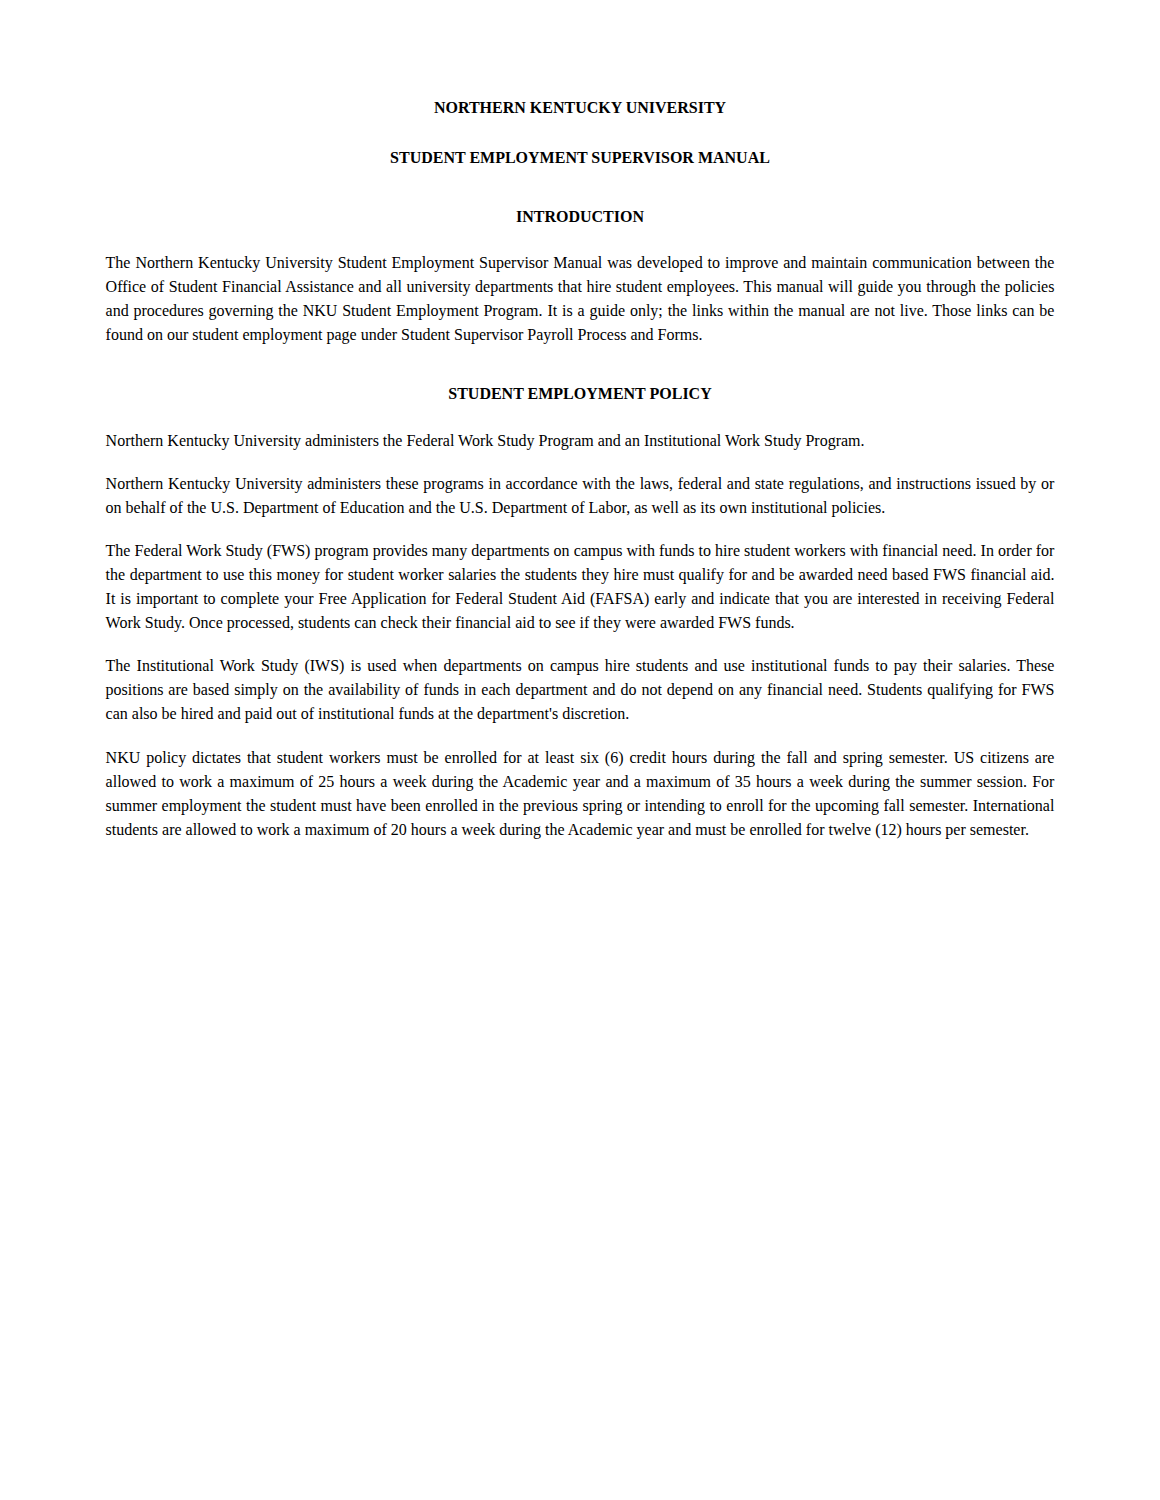Northern Kentucky University Student Employment Supervisor Manual
Introduction
The Northern Kentucky University Student Employment Supervisor Manual was developed to improve and maintain communication between the Office of Student Financial Assistance and all university departments that hire student employees. This manual will guide you through the policies and procedures governing the NKU Student Employment Program. It is a guide only; the links within the manual are not live. Those links can be found on our student employment page under Student Supervisor Payroll Process and Forms.
Student Employment Policy
Northern Kentucky University administers the Federal Work Study Program and an Institutional Work Study Program.
Northern Kentucky University administers these programs in accordance with the laws, federal and state regulations, and instructions issued by or on behalf of the U.S. Department of Education and the U.S. Department of Labor, as well as its own institutional policies.
The Federal Work Study (FWS) program provides many departments on campus with funds to hire student workers with financial need. In order for the department to use this money for student worker salaries the students they hire must qualify for and be awarded need based FWS financial aid. It is important to complete your Free Application for Federal Student Aid (FAFSA) early and indicate that you are interested in receiving Federal Work Study. Once processed, students can check their financial aid to see if they were awarded FWS funds.
The Institutional Work Study (IWS) is used when departments on campus hire students and use institutional funds to pay their salaries. These positions are based simply on the availability of funds in each department and do not depend on any financial need. Students qualifying for FWS can also be hired and paid out of institutional funds at the department's discretion.
NKU policy dictates that student workers must be enrolled for at least six (6) credit hours during the fall and spring semester. US citizens are allowed to work a maximum of 25 hours a week during the Academic year and a maximum of 35 hours a week during the summer session. For summer employment the student must have been enrolled in the previous spring or intending to enroll for the upcoming fall semester. International students are allowed to work a maximum of 20 hours a week during the Academic year and must be enrolled for twelve (12) hours per semester.